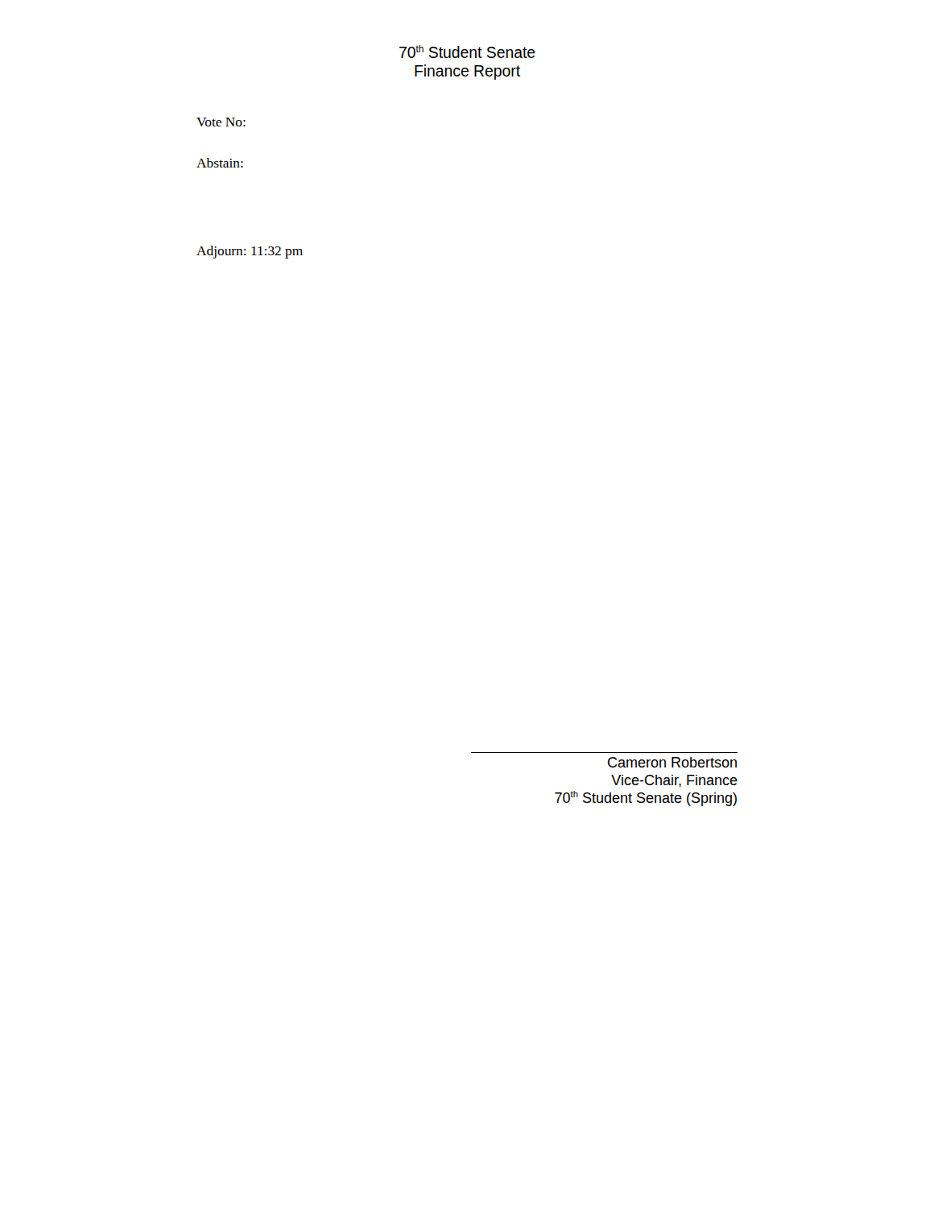70th Student Senate
Finance Report
Vote No:
Abstain:
Adjourn: 11:32 pm
Cameron Robertson
Vice-Chair, Finance
70th Student Senate (Spring)